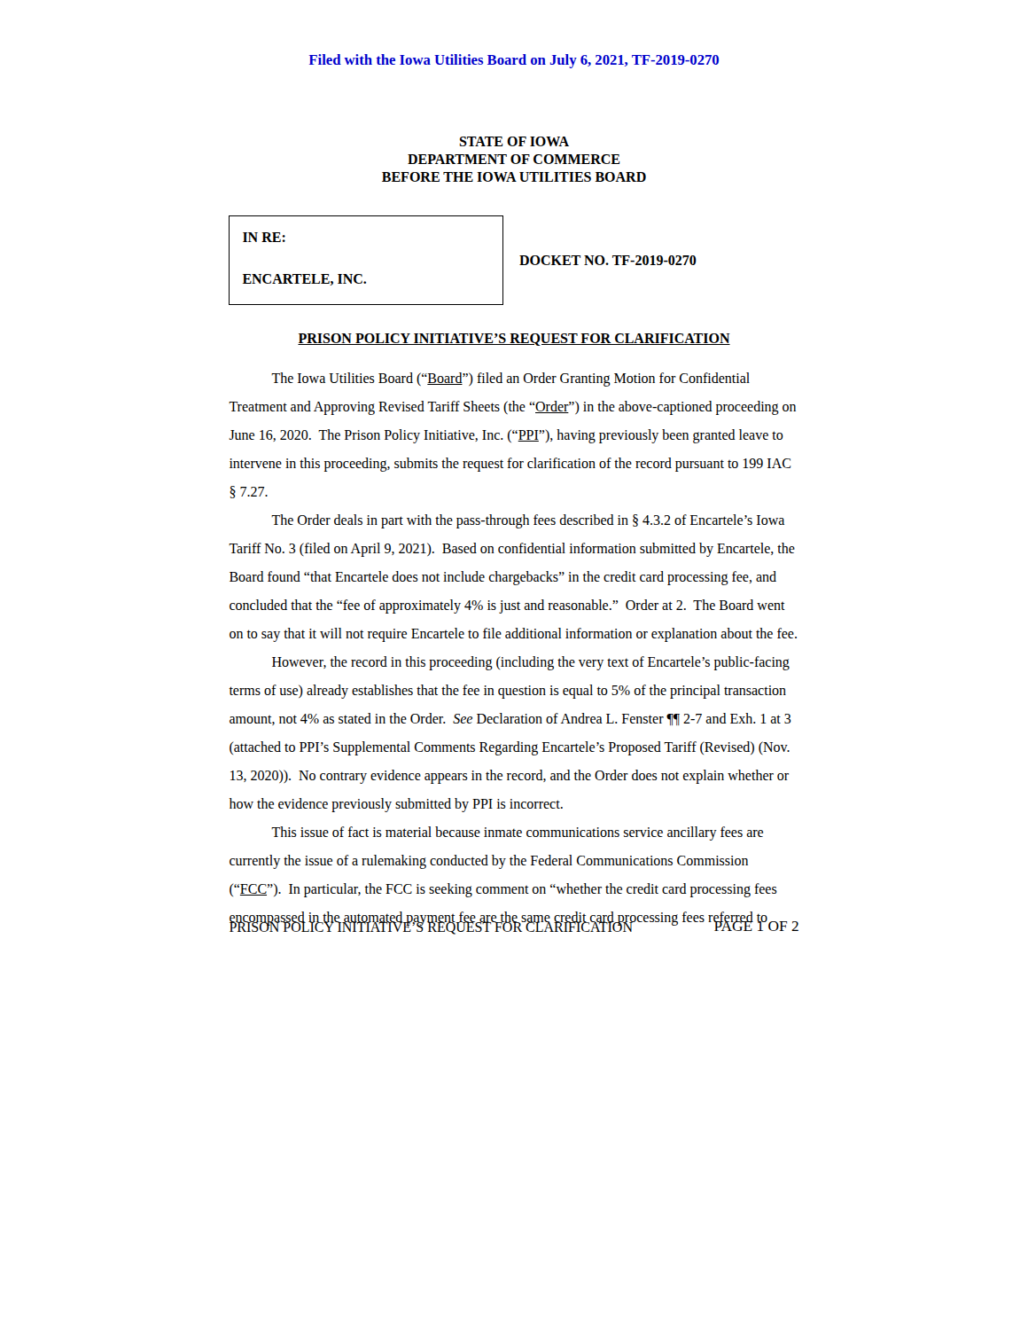Filed with the Iowa Utilities Board on July 6, 2021, TF-2019-0270
STATE OF IOWA
DEPARTMENT OF COMMERCE
BEFORE THE IOWA UTILITIES BOARD
| IN RE: ENCARTELE, INC. | DOCKET NO. TF-2019-0270 |
PRISON POLICY INITIATIVE’S REQUEST FOR CLARIFICATION
The Iowa Utilities Board (“Board”) filed an Order Granting Motion for Confidential Treatment and Approving Revised Tariff Sheets (the “Order”) in the above-captioned proceeding on June 16, 2020. The Prison Policy Initiative, Inc. (“PPI”), having previously been granted leave to intervene in this proceeding, submits the request for clarification of the record pursuant to 199 IAC § 7.27.
The Order deals in part with the pass-through fees described in § 4.3.2 of Encartele’s Iowa Tariff No. 3 (filed on April 9, 2021). Based on confidential information submitted by Encartele, the Board found “that Encartele does not include chargebacks” in the credit card processing fee, and concluded that the “fee of approximately 4% is just and reasonable.” Order at 2. The Board went on to say that it will not require Encartele to file additional information or explanation about the fee.
However, the record in this proceeding (including the very text of Encartele’s public-facing terms of use) already establishes that the fee in question is equal to 5% of the principal transaction amount, not 4% as stated in the Order. See Declaration of Andrea L. Fenster ¶¶ 2-7 and Exh. 1 at 3 (attached to PPI’s Supplemental Comments Regarding Encartele’s Proposed Tariff (Revised) (Nov. 13, 2020)). No contrary evidence appears in the record, and the Order does not explain whether or how the evidence previously submitted by PPI is incorrect.
This issue of fact is material because inmate communications service ancillary fees are currently the issue of a rulemaking conducted by the Federal Communications Commission (“FCC”). In particular, the FCC is seeking comment on “whether the credit card processing fees encompassed in the automated payment fee are the same credit card processing fees referred to
Prison Policy Initiative’s Request for Clarification
PAGE 1 OF 2